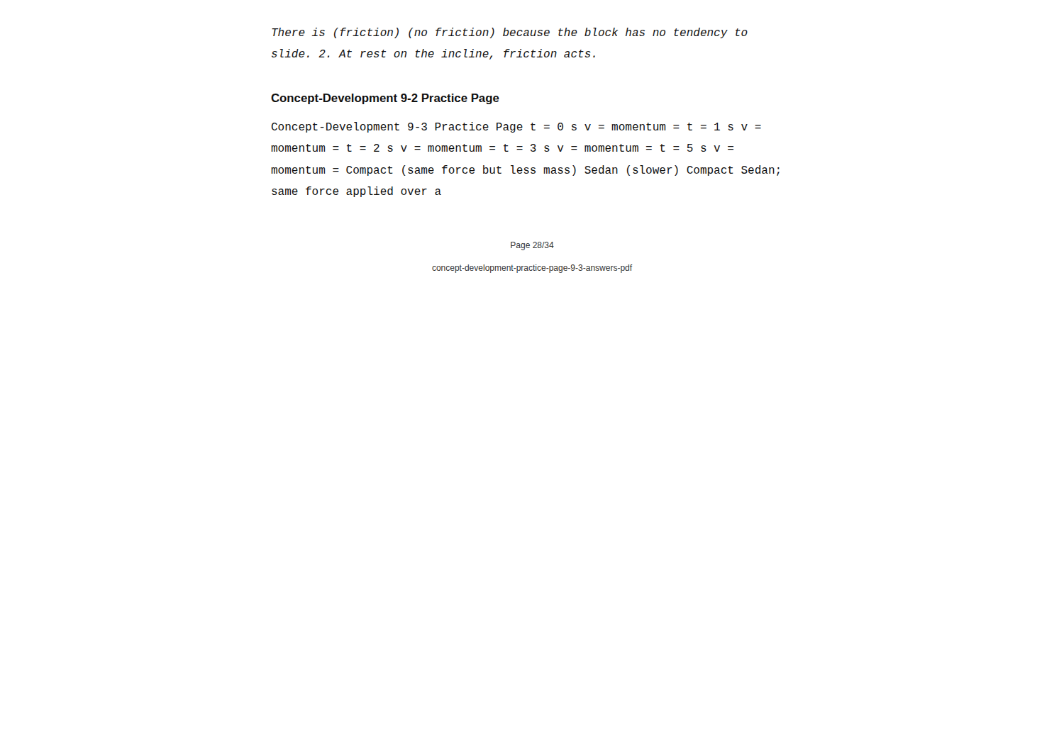There is (friction) (no friction) because the block has no tendency to slide. 2. At rest on the incline, friction acts.
Concept-Development 9-2 Practice Page
Concept-Development 9-3 Practice Page t = 0 s v = momentum = t = 1 s v = momentum = t = 2 s v = momentum = t = 3 s v = momentum = t = 5 s v = momentum = Compact (same force but less mass) Sedan (slower) Compact Sedan; same force applied over a
Page 28/34
concept-development-practice-page-9-3-answers-pdf